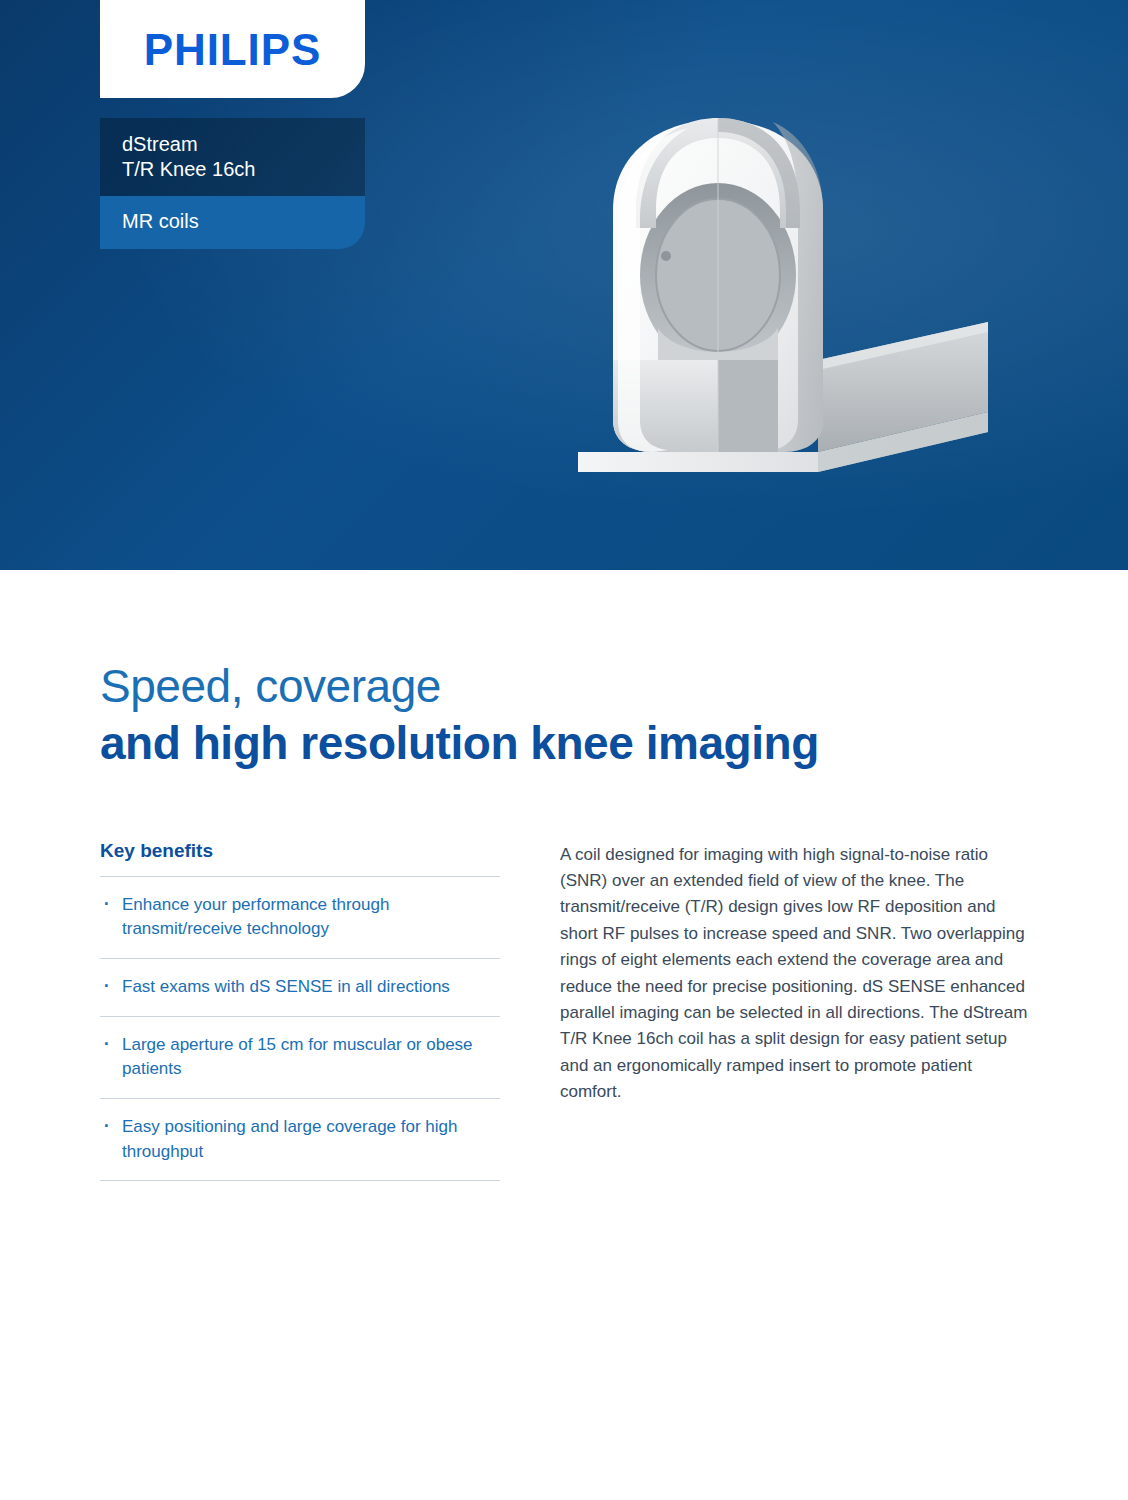PHILIPS
dStream
T/R Knee 16ch
MR coils
Speed, coverage and high resolution knee imaging
Key benefits
Enhance your performance through transmit/receive technology
Fast exams with dS SENSE in all directions
Large aperture of 15 cm for muscular or obese patients
Easy positioning and large coverage for high throughput
A coil designed for imaging with high signal-to-noise ratio (SNR) over an extended field of view of the knee. The transmit/receive (T/R) design gives low RF deposition and short RF pulses to increase speed and SNR. Two overlapping rings of eight elements each extend the coverage area and reduce the need for precise positioning. dS SENSE enhanced parallel imaging can be selected in all directions. The dStream T/R Knee 16ch coil has a split design for easy patient setup and an ergonomically ramped insert to promote patient comfort.